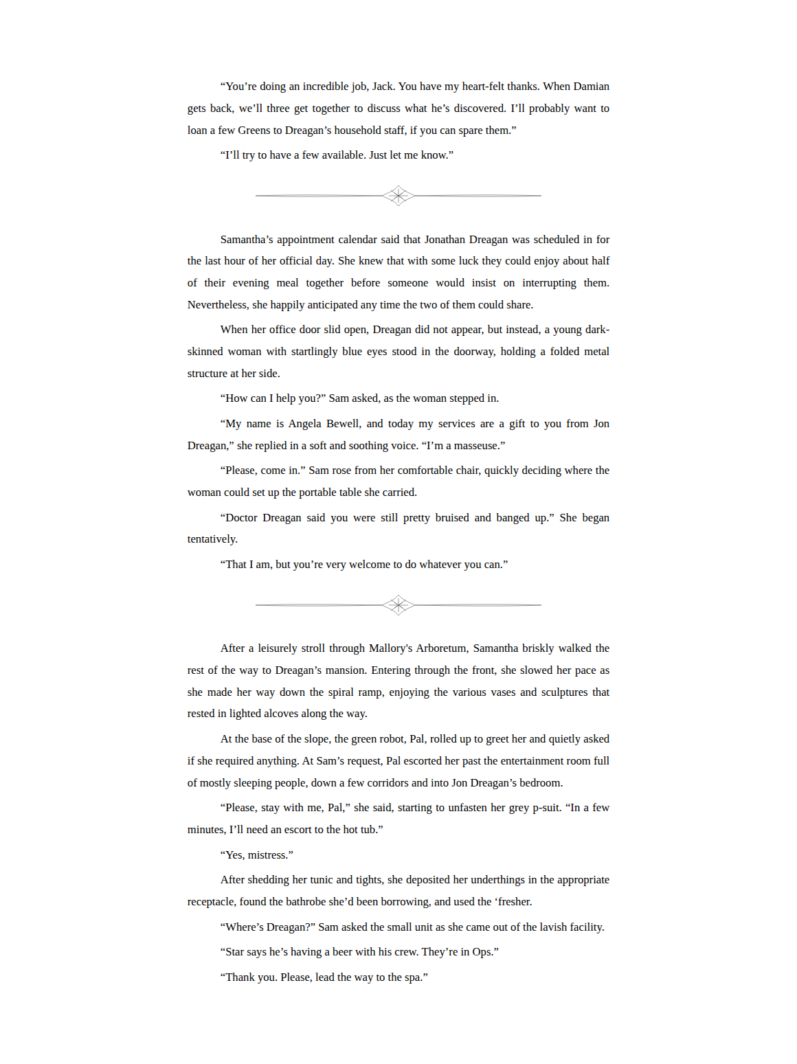“You’re doing an incredible job, Jack. You have my heart-felt thanks. When Damian gets back, we’ll three get together to discuss what he’s discovered. I’ll probably want to loan a few Greens to Dreagan’s household staff, if you can spare them.”
“I’ll try to have a few available. Just let me know.”
Samantha’s appointment calendar said that Jonathan Dreagan was scheduled in for the last hour of her official day. She knew that with some luck they could enjoy about half of their evening meal together before someone would insist on interrupting them. Nevertheless, she happily anticipated any time the two of them could share.
When her office door slid open, Dreagan did not appear, but instead, a young dark-skinned woman with startlingly blue eyes stood in the doorway, holding a folded metal structure at her side.
“How can I help you?” Sam asked, as the woman stepped in.
“My name is Angela Bewell, and today my services are a gift to you from Jon Dreagan,” she replied in a soft and soothing voice. “I’m a masseuse.”
“Please, come in.” Sam rose from her comfortable chair, quickly deciding where the woman could set up the portable table she carried.
“Doctor Dreagan said you were still pretty bruised and banged up.” She began tentatively.
“That I am, but you’re very welcome to do whatever you can.”
After a leisurely stroll through Mallory's Arboretum, Samantha briskly walked the rest of the way to Dreagan’s mansion. Entering through the front, she slowed her pace as she made her way down the spiral ramp, enjoying the various vases and sculptures that rested in lighted alcoves along the way.
At the base of the slope, the green robot, Pal, rolled up to greet her and quietly asked if she required anything. At Sam’s request, Pal escorted her past the entertainment room full of mostly sleeping people, down a few corridors and into Jon Dreagan’s bedroom.
“Please, stay with me, Pal,” she said, starting to unfasten her grey p-suit. “In a few minutes, I’ll need an escort to the hot tub.”
“Yes, mistress.”
After shedding her tunic and tights, she deposited her underthings in the appropriate receptacle, found the bathrobe she’d been borrowing, and used the ‘fresher.
“Where’s Dreagan?” Sam asked the small unit as she came out of the lavish facility.
“Star says he’s having a beer with his crew. They’re in Ops.”
“Thank you. Please, lead the way to the spa.”